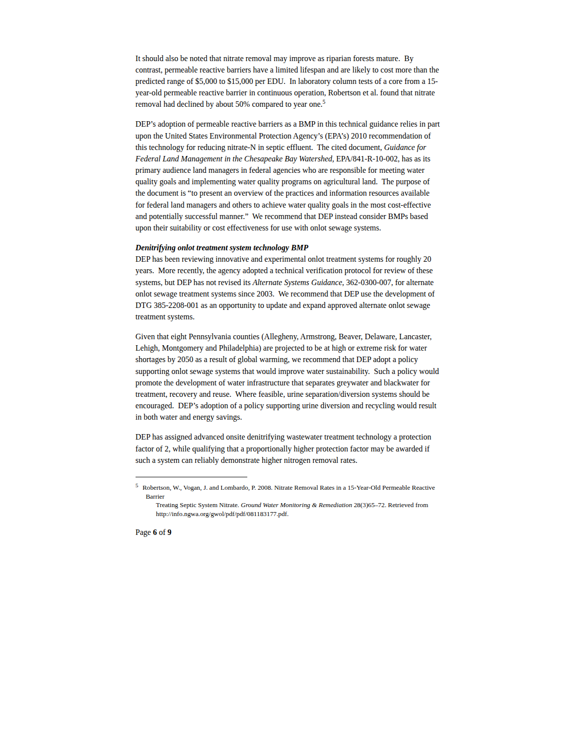It should also be noted that nitrate removal may improve as riparian forests mature. By contrast, permeable reactive barriers have a limited lifespan and are likely to cost more than the predicted range of $5,000 to $15,000 per EDU. In laboratory column tests of a core from a 15-year-old permeable reactive barrier in continuous operation, Robertson et al. found that nitrate removal had declined by about 50% compared to year one.5
DEP’s adoption of permeable reactive barriers as a BMP in this technical guidance relies in part upon the United States Environmental Protection Agency’s (EPA’s) 2010 recommendation of this technology for reducing nitrate-N in septic effluent. The cited document, Guidance for Federal Land Management in the Chesapeake Bay Watershed, EPA/841-R-10-002, has as its primary audience land managers in federal agencies who are responsible for meeting water quality goals and implementing water quality programs on agricultural land. The purpose of the document is “to present an overview of the practices and information resources available for federal land managers and others to achieve water quality goals in the most cost-effective and potentially successful manner.” We recommend that DEP instead consider BMPs based upon their suitability or cost effectiveness for use with onlot sewage systems.
Denitrifying onlot treatment system technology BMP
DEP has been reviewing innovative and experimental onlot treatment systems for roughly 20 years. More recently, the agency adopted a technical verification protocol for review of these systems, but DEP has not revised its Alternate Systems Guidance, 362-0300-007, for alternate onlot sewage treatment systems since 2003. We recommend that DEP use the development of DTG 385-2208-001 as an opportunity to update and expand approved alternate onlot sewage treatment systems.
Given that eight Pennsylvania counties (Allegheny, Armstrong, Beaver, Delaware, Lancaster, Lehigh, Montgomery and Philadelphia) are projected to be at high or extreme risk for water shortages by 2050 as a result of global warming, we recommend that DEP adopt a policy supporting onlot sewage systems that would improve water sustainability. Such a policy would promote the development of water infrastructure that separates greywater and blackwater for treatment, recovery and reuse. Where feasible, urine separation/diversion systems should be encouraged. DEP’s adoption of a policy supporting urine diversion and recycling would result in both water and energy savings.
DEP has assigned advanced onsite denitrifying wastewater treatment technology a protection factor of 2, while qualifying that a proportionally higher protection factor may be awarded if such a system can reliably demonstrate higher nitrogen removal rates.
5 Robertson, W., Vogan, J. and Lombardo, P. 2008. Nitrate Removal Rates in a 15-Year-Old Permeable Reactive Barrier Treating Septic System Nitrate. Ground Water Monitoring & Remediation 28(3)65–72. Retrieved from http://info.ngwa.org/gwol/pdf/pdf/081183177.pdf.
Page 6 of 9